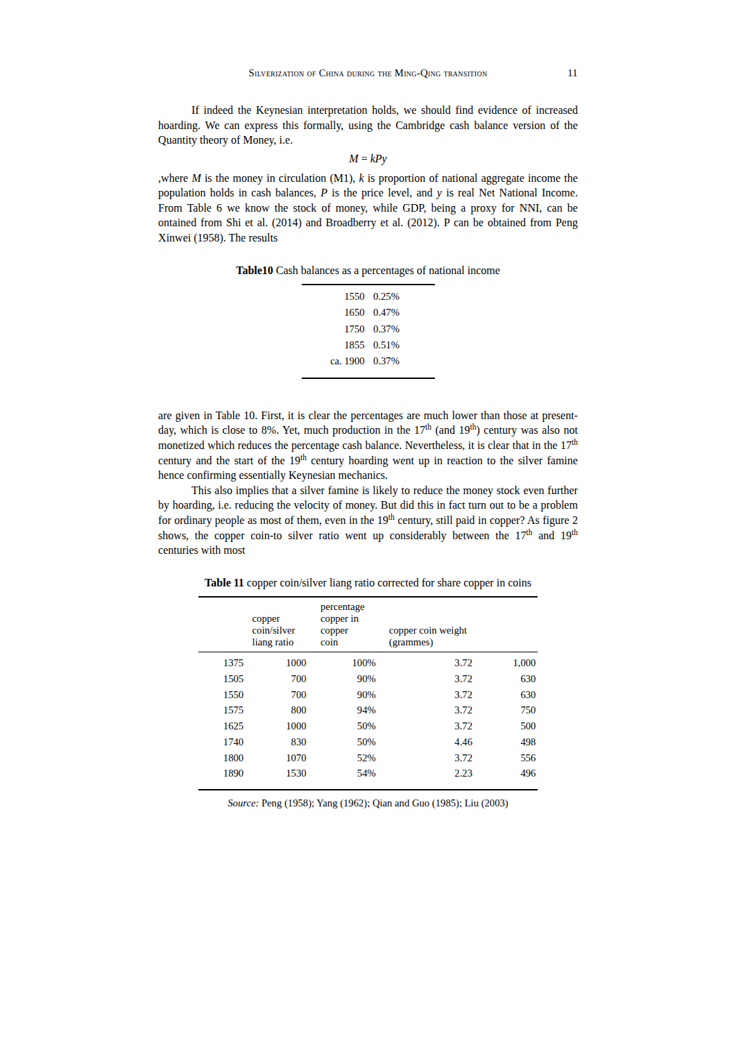Silverization of China during the Ming-Qing transition 11
If indeed the Keynesian interpretation holds, we should find evidence of increased hoarding. We can express this formally, using the Cambridge cash balance version of the Quantity theory of Money, i.e.
M = kPy
,where M is the money in circulation (M1), k is proportion of national aggregate income the population holds in cash balances, P is the price level, and y is real Net National Income. From Table 6 we know the stock of money, while GDP, being a proxy for NNI, can be ontained from Shi et al. (2014) and Broadberry et al. (2012). P can be obtained from Peng Xinwei (1958). The results
Table10 Cash balances as a percentages of national income
| 1550 | 0.25% |
| 1650 | 0.47% |
| 1750 | 0.37% |
| 1855 | 0.51% |
| ca. 1900 | 0.37% |
are given in Table 10. First, it is clear the percentages are much lower than those at present-day, which is close to 8%. Yet, much production in the 17th (and 19th) century was also not monetized which reduces the percentage cash balance. Nevertheless, it is clear that in the 17th century and the start of the 19th century hoarding went up in reaction to the silver famine hence confirming essentially Keynesian mechanics.
This also implies that a silver famine is likely to reduce the money stock even further by hoarding, i.e. reducing the velocity of money. But did this in fact turn out to be a problem for ordinary people as most of them, even in the 19th century, still paid in copper? As figure 2 shows, the copper coin-to silver ratio went up considerably between the 17th and 19th centuries with most
Table 11 copper coin/silver liang ratio corrected for share copper in coins
| | copper coin/silver liang ratio | percentage copper in copper coin | copper coin weight (grammes) | |
| --- | --- | --- | --- | --- |
| 1375 | 1000 | 100% | 3.72 | 1,000 |
| 1505 | 700 | 90% | 3.72 | 630 |
| 1550 | 700 | 90% | 3.72 | 630 |
| 1575 | 800 | 94% | 3.72 | 750 |
| 1625 | 1000 | 50% | 3.72 | 500 |
| 1740 | 830 | 50% | 4.46 | 498 |
| 1800 | 1070 | 52% | 3.72 | 556 |
| 1890 | 1530 | 54% | 2.23 | 496 |
Source: Peng (1958); Yang (1962); Qian and Guo (1985); Liu (2003)